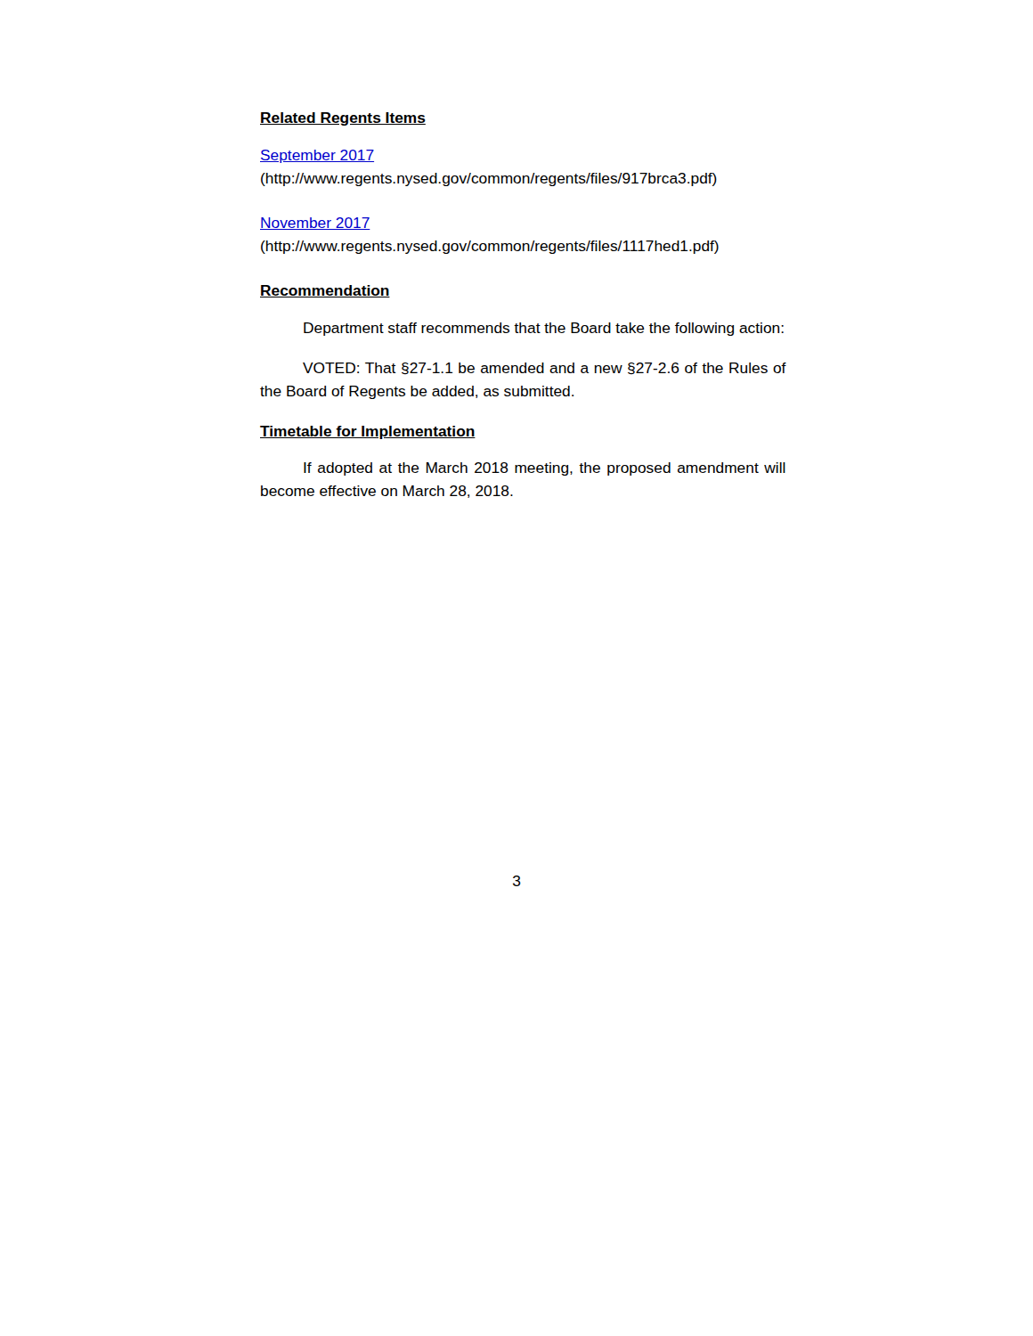Related Regents Items
September 2017
(http://www.regents.nysed.gov/common/regents/files/917brca3.pdf)
November 2017
(http://www.regents.nysed.gov/common/regents/files/1117hed1.pdf)
Recommendation
Department staff recommends that the Board take the following action:
VOTED: That §27-1.1 be amended and a new §27-2.6 of the Rules of the Board of Regents be added, as submitted.
Timetable for Implementation
If adopted at the March 2018 meeting, the proposed amendment will become effective on March 28, 2018.
3